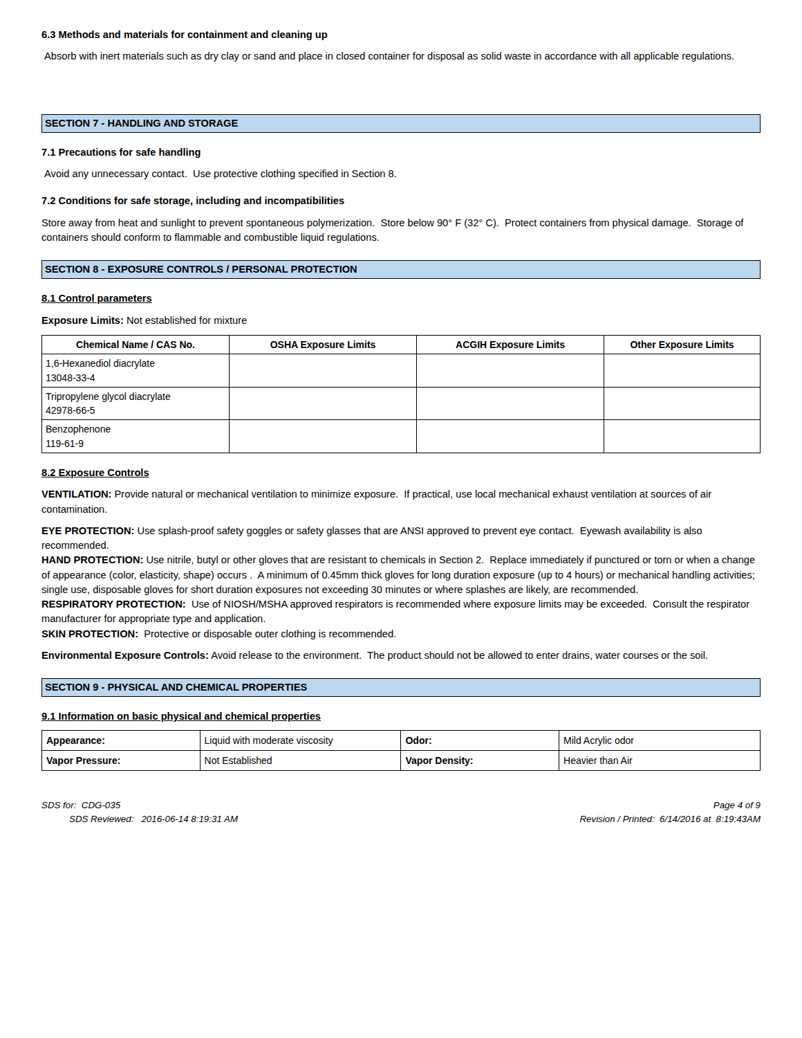6.3 Methods and materials for containment and cleaning up
Absorb with inert materials such as dry clay or sand and place in closed container for disposal as solid waste in accordance with all applicable regulations.
SECTION 7 - HANDLING AND STORAGE
7.1 Precautions for safe handling
Avoid any unnecessary contact. Use protective clothing specified in Section 8.
7.2 Conditions for safe storage, including and incompatibilities
Store away from heat and sunlight to prevent spontaneous polymerization. Store below 90° F (32° C). Protect containers from physical damage. Storage of containers should conform to flammable and combustible liquid regulations.
SECTION 8 - EXPOSURE CONTROLS / PERSONAL PROTECTION
8.1 Control parameters
Exposure Limits: Not established for mixture
| Chemical Name / CAS No. | OSHA Exposure Limits | ACGIH Exposure Limits | Other Exposure Limits |
| --- | --- | --- | --- |
| 1,6-Hexanediol diacrylate 13048-33-4 | | | |
| Tripropylene glycol diacrylate 42978-66-5 | | | |
| Benzophenone 119-61-9 | | | |
8.2 Exposure Controls
VENTILATION: Provide natural or mechanical ventilation to minimize exposure. If practical, use local mechanical exhaust ventilation at sources of air contamination.
EYE PROTECTION: Use splash-proof safety goggles or safety glasses that are ANSI approved to prevent eye contact. Eyewash availability is also recommended.
HAND PROTECTION: Use nitrile, butyl or other gloves that are resistant to chemicals in Section 2. Replace immediately if punctured or torn or when a change of appearance (color, elasticity, shape) occurs . A minimum of 0.45mm thick gloves for long duration exposure (up to 4 hours) or mechanical handling activities; single use, disposable gloves for short duration exposures not exceeding 30 minutes or where splashes are likely, are recommended.
RESPIRATORY PROTECTION: Use of NIOSH/MSHA approved respirators is recommended where exposure limits may be exceeded. Consult the respirator manufacturer for appropriate type and application.
SKIN PROTECTION: Protective or disposable outer clothing is recommended.
Environmental Exposure Controls: Avoid release to the environment. The product should not be allowed to enter drains, water courses or the soil.
SECTION 9 - PHYSICAL AND CHEMICAL PROPERTIES
9.1 Information on basic physical and chemical properties
| Appearance: | Liquid with moderate viscosity | Odor: | Mild Acrylic odor |
| Vapor Pressure: | Not Established | Vapor Density: | Heavier than Air |
SDS for: CDG-035 Page 4 of 9
SDS Reviewed: 2016-06-14 8:19:31 AM Revision / Printed: 6/14/2016 at 8:19:43AM